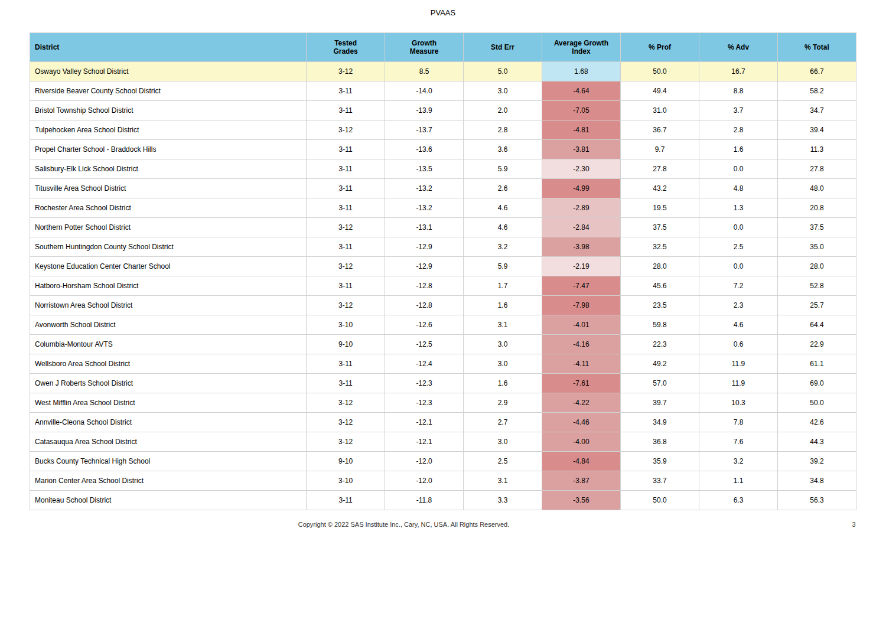PVAAS
| District | Tested Grades | Growth Measure | Std Err | Average Growth Index | % Prof | % Adv | % Total |
| --- | --- | --- | --- | --- | --- | --- | --- |
| Oswayo Valley School District | 3-12 | 8.5 | 5.0 | 1.68 | 50.0 | 16.7 | 66.7 |
| Riverside Beaver County School District | 3-11 | -14.0 | 3.0 | -4.64 | 49.4 | 8.8 | 58.2 |
| Bristol Township School District | 3-11 | -13.9 | 2.0 | -7.05 | 31.0 | 3.7 | 34.7 |
| Tulpehocken Area School District | 3-12 | -13.7 | 2.8 | -4.81 | 36.7 | 2.8 | 39.4 |
| Propel Charter School - Braddock Hills | 3-11 | -13.6 | 3.6 | -3.81 | 9.7 | 1.6 | 11.3 |
| Salisbury-Elk Lick School District | 3-11 | -13.5 | 5.9 | -2.30 | 27.8 | 0.0 | 27.8 |
| Titusville Area School District | 3-11 | -13.2 | 2.6 | -4.99 | 43.2 | 4.8 | 48.0 |
| Rochester Area School District | 3-11 | -13.2 | 4.6 | -2.89 | 19.5 | 1.3 | 20.8 |
| Northern Potter School District | 3-12 | -13.1 | 4.6 | -2.84 | 37.5 | 0.0 | 37.5 |
| Southern Huntingdon County School District | 3-11 | -12.9 | 3.2 | -3.98 | 32.5 | 2.5 | 35.0 |
| Keystone Education Center Charter School | 3-12 | -12.9 | 5.9 | -2.19 | 28.0 | 0.0 | 28.0 |
| Hatboro-Horsham School District | 3-11 | -12.8 | 1.7 | -7.47 | 45.6 | 7.2 | 52.8 |
| Norristown Area School District | 3-12 | -12.8 | 1.6 | -7.98 | 23.5 | 2.3 | 25.7 |
| Avonworth School District | 3-10 | -12.6 | 3.1 | -4.01 | 59.8 | 4.6 | 64.4 |
| Columbia-Montour AVTS | 9-10 | -12.5 | 3.0 | -4.16 | 22.3 | 0.6 | 22.9 |
| Wellsboro Area School District | 3-11 | -12.4 | 3.0 | -4.11 | 49.2 | 11.9 | 61.1 |
| Owen J Roberts School District | 3-11 | -12.3 | 1.6 | -7.61 | 57.0 | 11.9 | 69.0 |
| West Mifflin Area School District | 3-12 | -12.3 | 2.9 | -4.22 | 39.7 | 10.3 | 50.0 |
| Annville-Cleona School District | 3-12 | -12.1 | 2.7 | -4.46 | 34.9 | 7.8 | 42.6 |
| Catasauqua Area School District | 3-12 | -12.1 | 3.0 | -4.00 | 36.8 | 7.6 | 44.3 |
| Bucks County Technical High School | 9-10 | -12.0 | 2.5 | -4.84 | 35.9 | 3.2 | 39.2 |
| Marion Center Area School District | 3-10 | -12.0 | 3.1 | -3.87 | 33.7 | 1.1 | 34.8 |
| Moniteau School District | 3-11 | -11.8 | 3.3 | -3.56 | 50.0 | 6.3 | 56.3 |
| Copyright © 2022 SAS Institute Inc., Cary, NC, USA. All Rights Reserved. | 3 |